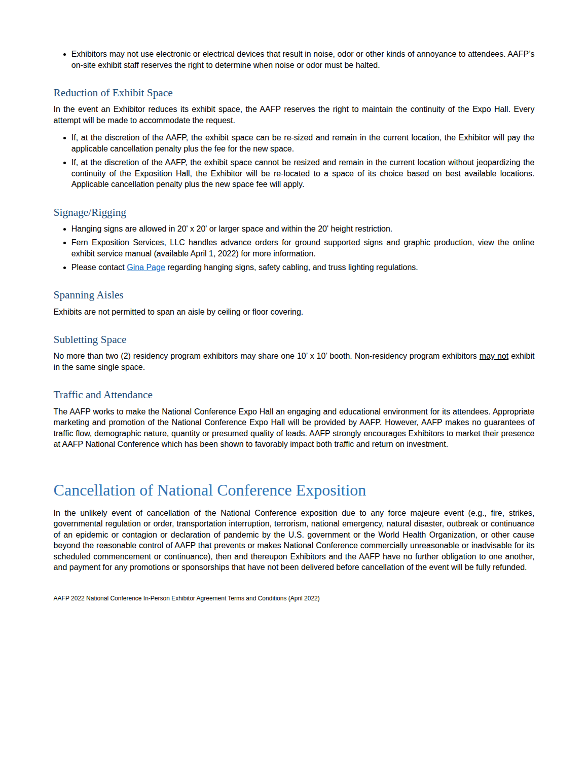Exhibitors may not use electronic or electrical devices that result in noise, odor or other kinds of annoyance to attendees. AAFP’s on-site exhibit staff reserves the right to determine when noise or odor must be halted.
Reduction of Exhibit Space
In the event an Exhibitor reduces its exhibit space, the AAFP reserves the right to maintain the continuity of the Expo Hall. Every attempt will be made to accommodate the request.
If, at the discretion of the AAFP, the exhibit space can be re-sized and remain in the current location, the Exhibitor will pay the applicable cancellation penalty plus the fee for the new space.
If, at the discretion of the AAFP, the exhibit space cannot be resized and remain in the current location without jeopardizing the continuity of the Exposition Hall, the Exhibitor will be re-located to a space of its choice based on best available locations. Applicable cancellation penalty plus the new space fee will apply.
Signage/Rigging
Hanging signs are allowed in 20' x 20' or larger space and within the 20' height restriction.
Fern Exposition Services, LLC handles advance orders for ground supported signs and graphic production, view the online exhibit service manual (available April 1, 2022) for more information.
Please contact Gina Page regarding hanging signs, safety cabling, and truss lighting regulations.
Spanning Aisles
Exhibits are not permitted to span an aisle by ceiling or floor covering.
Subletting Space
No more than two (2) residency program exhibitors may share one 10’ x 10’ booth. Non-residency program exhibitors may not exhibit in the same single space.
Traffic and Attendance
The AAFP works to make the National Conference Expo Hall an engaging and educational environment for its attendees. Appropriate marketing and promotion of the National Conference Expo Hall will be provided by AAFP. However, AAFP makes no guarantees of traffic flow, demographic nature, quantity or presumed quality of leads. AAFP strongly encourages Exhibitors to market their presence at AAFP National Conference which has been shown to favorably impact both traffic and return on investment.
Cancellation of National Conference Exposition
In the unlikely event of cancellation of the National Conference exposition due to any force majeure event (e.g., fire, strikes, governmental regulation or order, transportation interruption, terrorism, national emergency, natural disaster, outbreak or continuance of an epidemic or contagion or declaration of pandemic by the U.S. government or the World Health Organization, or other cause beyond the reasonable control of AAFP that prevents or makes National Conference commercially unreasonable or inadvisable for its scheduled commencement or continuance), then and thereupon Exhibitors and the AAFP have no further obligation to one another, and payment for any promotions or sponsorships that have not been delivered before cancellation of the event will be fully refunded.
AAFP 2022 National Conference In-Person Exhibitor Agreement Terms and Conditions (April 2022)